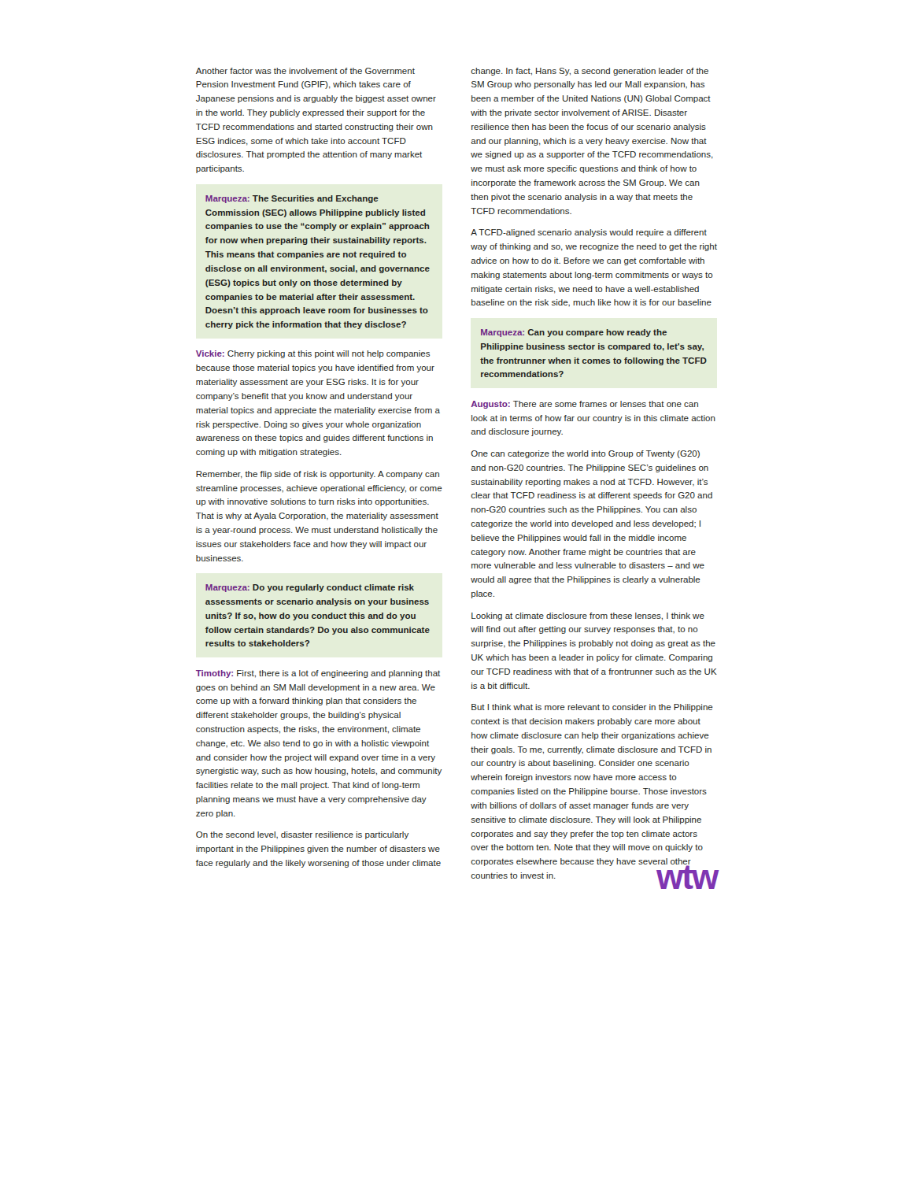Another factor was the involvement of the Government Pension Investment Fund (GPIF), which takes care of Japanese pensions and is arguably the biggest asset owner in the world. They publicly expressed their support for the TCFD recommendations and started constructing their own ESG indices, some of which take into account TCFD disclosures. That prompted the attention of many market participants.
Marqueza: The Securities and Exchange Commission (SEC) allows Philippine publicly listed companies to use the “comply or explain” approach for now when preparing their sustainability reports. This means that companies are not required to disclose on all environment, social, and governance (ESG) topics but only on those determined by companies to be material after their assessment. Doesn’t this approach leave room for businesses to cherry pick the information that they disclose?
Vickie: Cherry picking at this point will not help companies because those material topics you have identified from your materiality assessment are your ESG risks. It is for your company’s benefit that you know and understand your material topics and appreciate the materiality exercise from a risk perspective. Doing so gives your whole organization awareness on these topics and guides different functions in coming up with mitigation strategies.
Remember, the flip side of risk is opportunity. A company can streamline processes, achieve operational efficiency, or come up with innovative solutions to turn risks into opportunities. That is why at Ayala Corporation, the materiality assessment is a year-round process. We must understand holistically the issues our stakeholders face and how they will impact our businesses.
Marqueza: Do you regularly conduct climate risk assessments or scenario analysis on your business units? If so, how do you conduct this and do you follow certain standards? Do you also communicate results to stakeholders?
Timothy: First, there is a lot of engineering and planning that goes on behind an SM Mall development in a new area. We come up with a forward thinking plan that considers the different stakeholder groups, the building’s physical construction aspects, the risks, the environment, climate change, etc. We also tend to go in with a holistic viewpoint and consider how the project will expand over time in a very synergistic way, such as how housing, hotels, and community facilities relate to the mall project. That kind of long-term planning means we must have a very comprehensive day zero plan.
On the second level, disaster resilience is particularly important in the Philippines given the number of disasters we face regularly and the likely worsening of those under climate change. In fact, Hans Sy, a second generation leader of the SM Group who personally has led our Mall expansion, has been a member of the United Nations (UN) Global Compact with the private sector involvement of ARISE. Disaster resilience then has been the focus of our scenario analysis and our planning, which is a very heavy exercise. Now that we signed up as a supporter of the TCFD recommendations, we must ask more specific questions and think of how to incorporate the framework across the SM Group. We can then pivot the scenario analysis in a way that meets the TCFD recommendations.
A TCFD-aligned scenario analysis would require a different way of thinking and so, we recognize the need to get the right advice on how to do it. Before we can get comfortable with making statements about long-term commitments or ways to mitigate certain risks, we need to have a well-established baseline on the risk side, much like how it is for our baseline
Marqueza: Can you compare how ready the Philippine business sector is compared to, let's say, the frontrunner when it comes to following the TCFD recommendations?
Augusto: There are some frames or lenses that one can look at in terms of how far our country is in this climate action and disclosure journey.
One can categorize the world into Group of Twenty (G20) and non-G20 countries. The Philippine SEC’s guidelines on sustainability reporting makes a nod at TCFD. However, it’s clear that TCFD readiness is at different speeds for G20 and non-G20 countries such as the Philippines. You can also categorize the world into developed and less developed; I believe the Philippines would fall in the middle income category now. Another frame might be countries that are more vulnerable and less vulnerable to disasters – and we would all agree that the Philippines is clearly a vulnerable place.
Looking at climate disclosure from these lenses, I think we will find out after getting our survey responses that, to no surprise, the Philippines is probably not doing as great as the UK which has been a leader in policy for climate. Comparing our TCFD readiness with that of a frontrunner such as the UK is a bit difficult.
But I think what is more relevant to consider in the Philippine context is that decision makers probably care more about how climate disclosure can help their organizations achieve their goals. To me, currently, climate disclosure and TCFD in our country is about baselining. Consider one scenario wherein foreign investors now have more access to companies listed on the Philippine bourse. Those investors with billions of dollars of asset manager funds are very sensitive to climate disclosure. They will look at Philippine corporates and say they prefer the top ten climate actors over the bottom ten. Note that they will move on quickly to corporates elsewhere because they have several other countries to invest in.
wtw